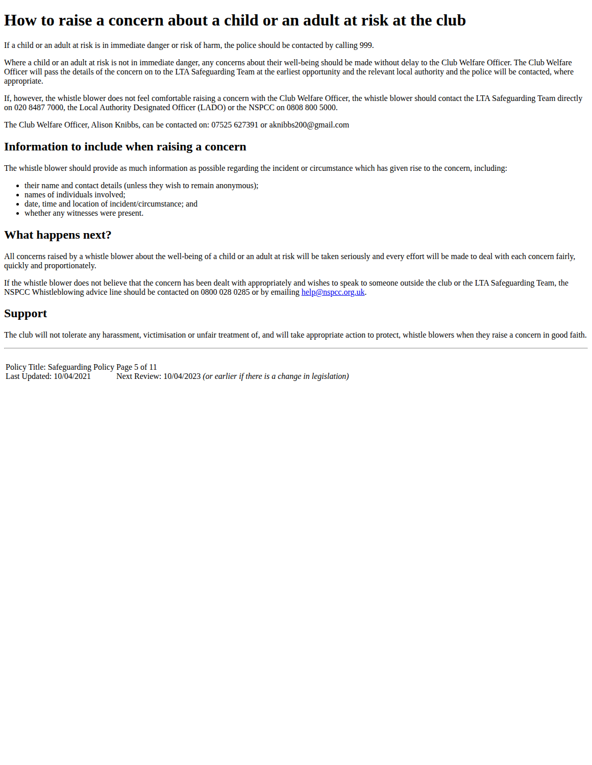How to raise a concern about a child or an adult at risk at the club
If a child or an adult at risk is in immediate danger or risk of harm, the police should be contacted by calling 999.
Where a child or an adult at risk is not in immediate danger, any concerns about their well-being should be made without delay to the Club Welfare Officer. The Club Welfare Officer will pass the details of the concern on to the LTA Safeguarding Team at the earliest opportunity and the relevant local authority and the police will be contacted, where appropriate.
If, however, the whistle blower does not feel comfortable raising a concern with the Club Welfare Officer, the whistle blower should contact the LTA Safeguarding Team directly on 020 8487 7000, the Local Authority Designated Officer (LADO) or the NSPCC on 0808 800 5000.
The Club Welfare Officer, Alison Knibbs, can be contacted on: 07525 627391 or aknibbs200@gmail.com
Information to include when raising a concern
The whistle blower should provide as much information as possible regarding the incident or circumstance which has given rise to the concern, including:
their name and contact details (unless they wish to remain anonymous);
names of individuals involved;
date, time and location of incident/circumstance; and
whether any witnesses were present.
What happens next?
All concerns raised by a whistle blower about the well-being of a child or an adult at risk will be taken seriously and every effort will be made to deal with each concern fairly, quickly and proportionately.
If the whistle blower does not believe that the concern has been dealt with appropriately and wishes to speak to someone outside the club or the LTA Safeguarding Team, the NSPCC Whistleblowing advice line should be contacted on 0800 028 0285 or by emailing help@nspcc.org.uk.
Support
The club will not tolerate any harassment, victimisation or unfair treatment of, and will take appropriate action to protect, whistle blowers when they raise a concern in good faith.
| Policy Title: Safeguarding Policy Last Updated: 10/04/2021 | Page 5 of 11 Next Review: 10/04/2023 (or earlier if there is a change in legislation) |